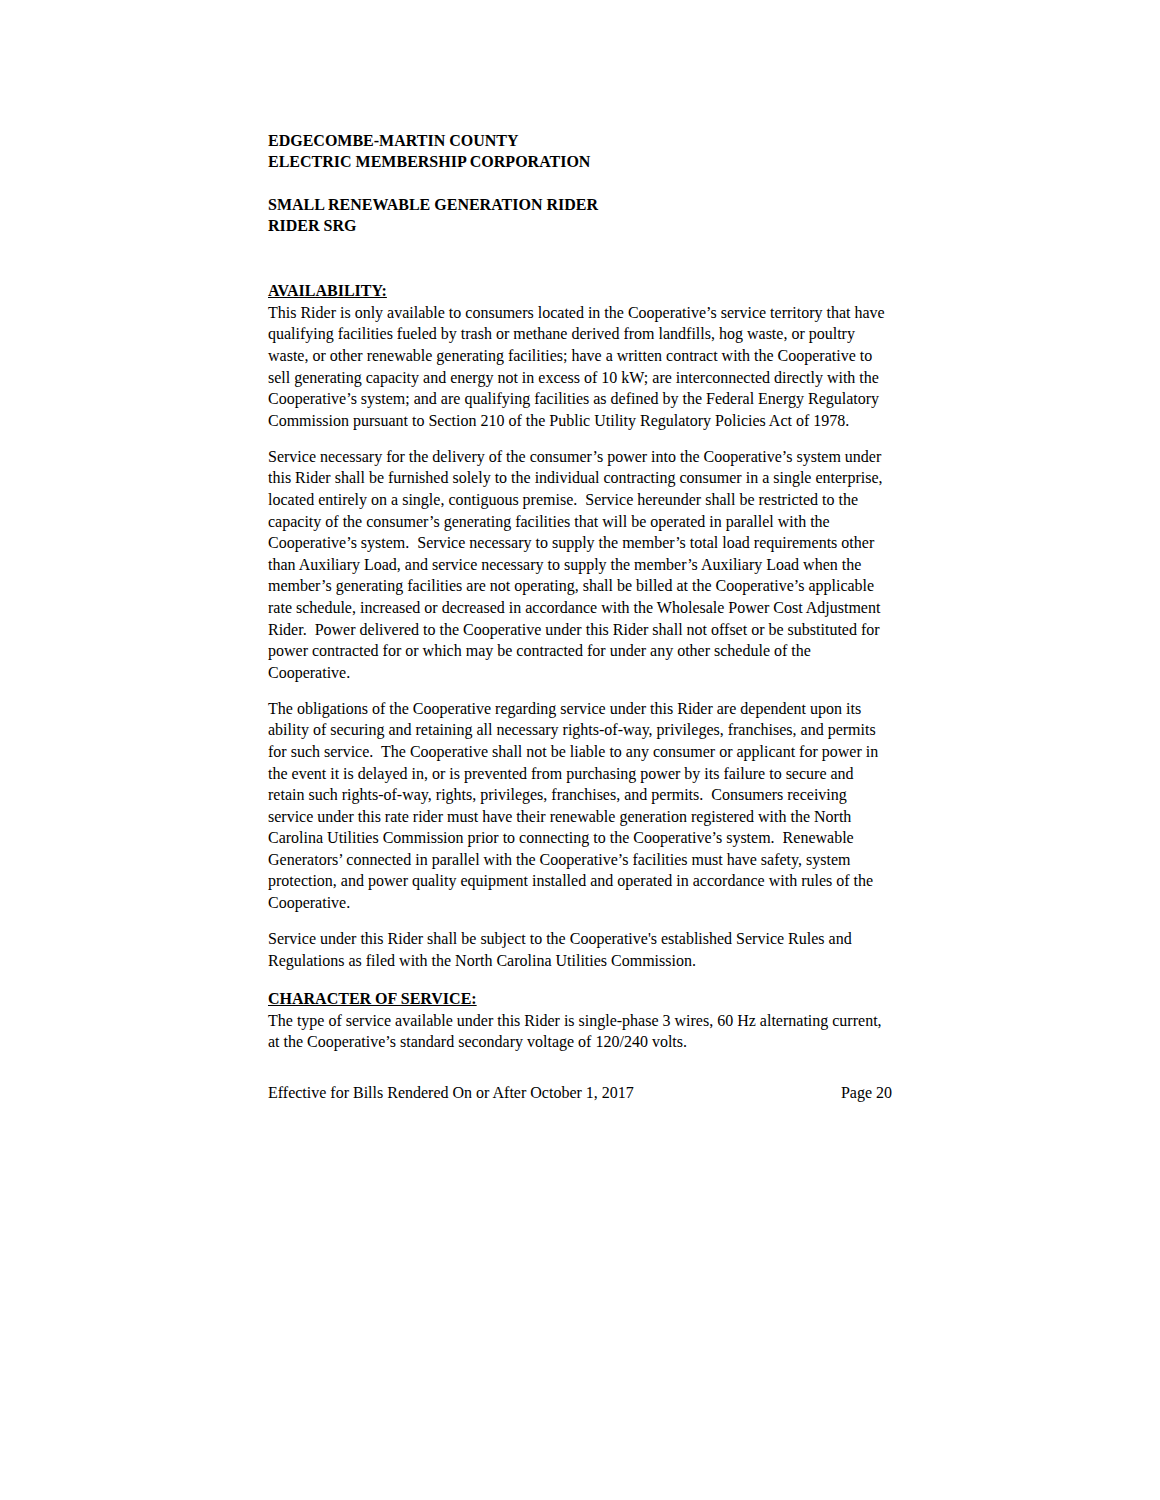EDGECOMBE-MARTIN COUNTY
ELECTRIC MEMBERSHIP CORPORATION
SMALL RENEWABLE GENERATION RIDER
RIDER SRG
AVAILABILITY:
This Rider is only available to consumers located in the Cooperative’s service territory that have qualifying facilities fueled by trash or methane derived from landfills, hog waste, or poultry waste, or other renewable generating facilities; have a written contract with the Cooperative to sell generating capacity and energy not in excess of 10 kW; are interconnected directly with the Cooperative’s system; and are qualifying facilities as defined by the Federal Energy Regulatory Commission pursuant to Section 210 of the Public Utility Regulatory Policies Act of 1978.
Service necessary for the delivery of the consumer’s power into the Cooperative’s system under this Rider shall be furnished solely to the individual contracting consumer in a single enterprise, located entirely on a single, contiguous premise. Service hereunder shall be restricted to the capacity of the consumer’s generating facilities that will be operated in parallel with the Cooperative’s system. Service necessary to supply the member’s total load requirements other than Auxiliary Load, and service necessary to supply the member’s Auxiliary Load when the member’s generating facilities are not operating, shall be billed at the Cooperative’s applicable rate schedule, increased or decreased in accordance with the Wholesale Power Cost Adjustment Rider. Power delivered to the Cooperative under this Rider shall not offset or be substituted for power contracted for or which may be contracted for under any other schedule of the Cooperative.
The obligations of the Cooperative regarding service under this Rider are dependent upon its ability of securing and retaining all necessary rights-of-way, privileges, franchises, and permits for such service. The Cooperative shall not be liable to any consumer or applicant for power in the event it is delayed in, or is prevented from purchasing power by its failure to secure and retain such rights-of-way, rights, privileges, franchises, and permits. Consumers receiving service under this rate rider must have their renewable generation registered with the North Carolina Utilities Commission prior to connecting to the Cooperative’s system. Renewable Generators’ connected in parallel with the Cooperative’s facilities must have safety, system protection, and power quality equipment installed and operated in accordance with rules of the Cooperative.
Service under this Rider shall be subject to the Cooperative's established Service Rules and Regulations as filed with the North Carolina Utilities Commission.
CHARACTER OF SERVICE:
The type of service available under this Rider is single-phase 3 wires, 60 Hz alternating current, at the Cooperative’s standard secondary voltage of 120/240 volts.
Effective for Bills Rendered On or After October 1, 2017 Page 20